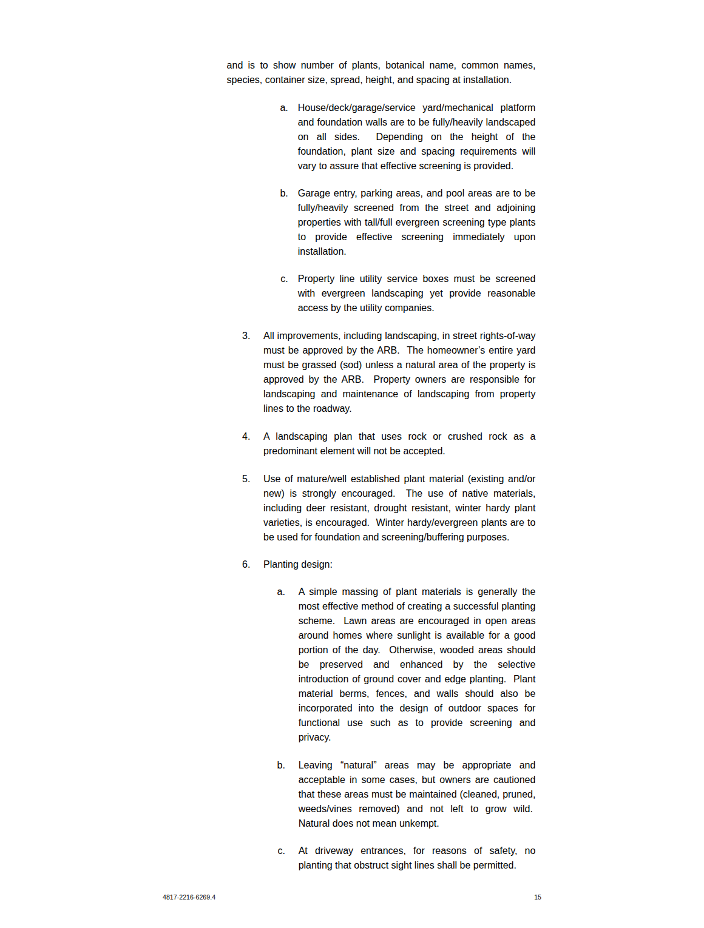and is to show number of plants, botanical name, common names, species, container size, spread, height, and spacing at installation.
House/deck/garage/service yard/mechanical platform and foundation walls are to be fully/heavily landscaped on all sides. Depending on the height of the foundation, plant size and spacing requirements will vary to assure that effective screening is provided.
Garage entry, parking areas, and pool areas are to be fully/heavily screened from the street and adjoining properties with tall/full evergreen screening type plants to provide effective screening immediately upon installation.
Property line utility service boxes must be screened with evergreen landscaping yet provide reasonable access by the utility companies.
All improvements, including landscaping, in street rights-of-way must be approved by the ARB. The homeowner’s entire yard must be grassed (sod) unless a natural area of the property is approved by the ARB. Property owners are responsible for landscaping and maintenance of landscaping from property lines to the roadway.
A landscaping plan that uses rock or crushed rock as a predominant element will not be accepted.
Use of mature/well established plant material (existing and/or new) is strongly encouraged. The use of native materials, including deer resistant, drought resistant, winter hardy plant varieties, is encouraged. Winter hardy/evergreen plants are to be used for foundation and screening/buffering purposes.
Planting design:
A simple massing of plant materials is generally the most effective method of creating a successful planting scheme. Lawn areas are encouraged in open areas around homes where sunlight is available for a good portion of the day. Otherwise, wooded areas should be preserved and enhanced by the selective introduction of ground cover and edge planting. Plant material berms, fences, and walls should also be incorporated into the design of outdoor spaces for functional use such as to provide screening and privacy.
Leaving “natural” areas may be appropriate and acceptable in some cases, but owners are cautioned that these areas must be maintained (cleaned, pruned, weeds/vines removed) and not left to grow wild. Natural does not mean unkempt.
At driveway entrances, for reasons of safety, no planting that obstruct sight lines shall be permitted.
4817-2216-6269.4 15